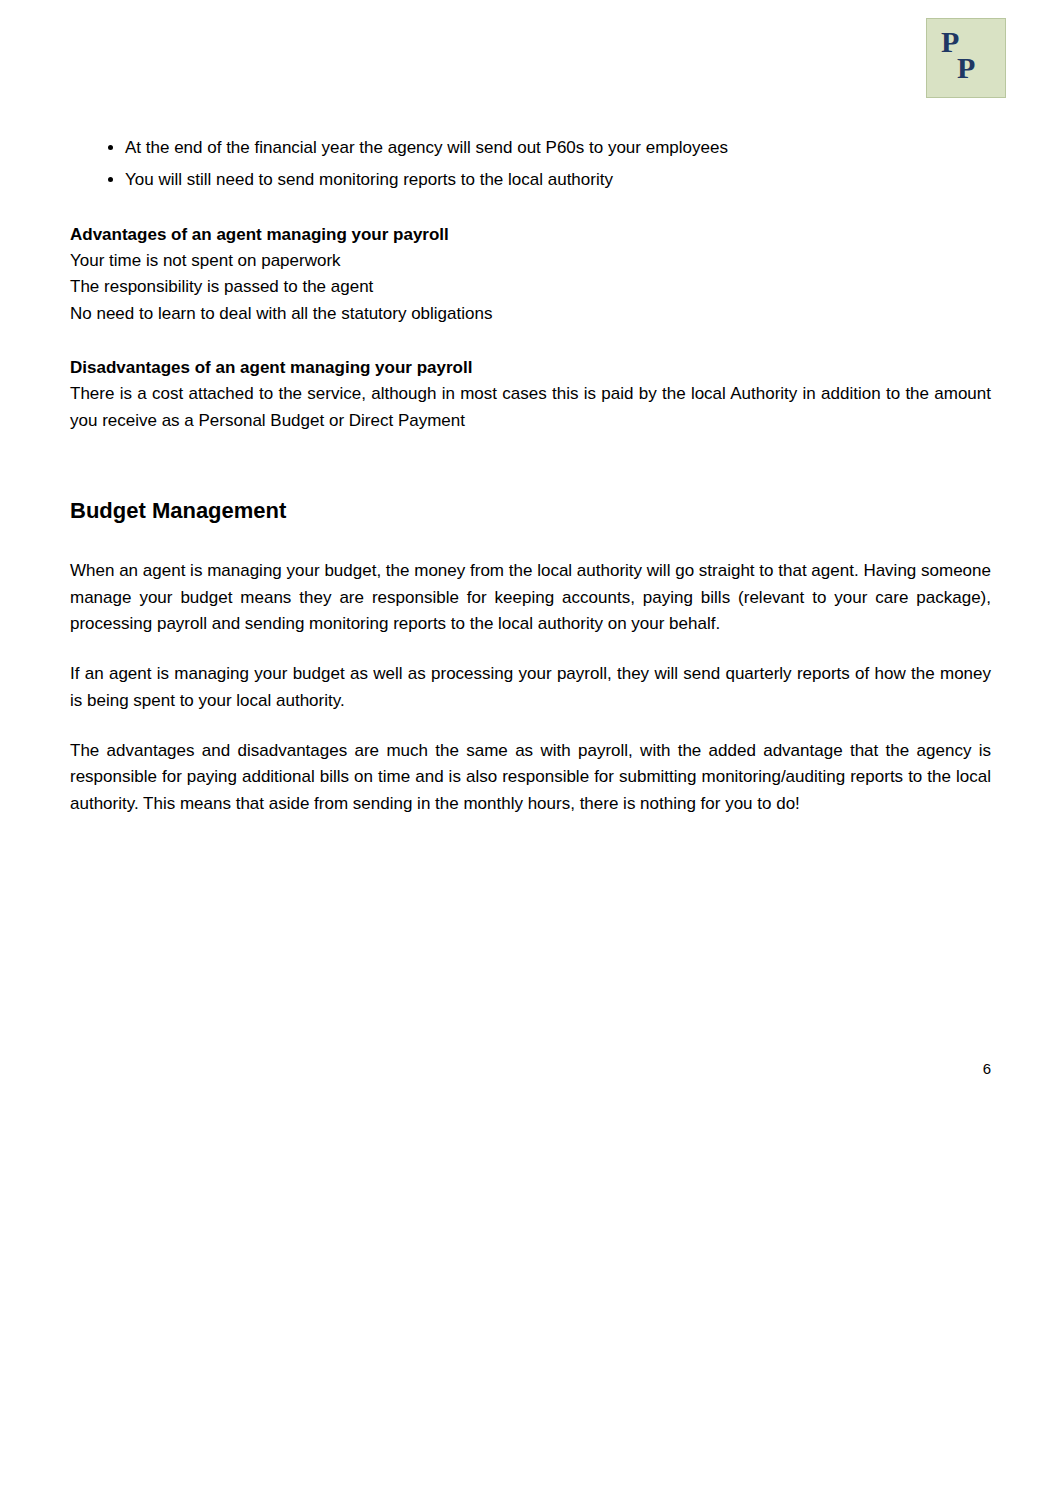P P
At the end of the financial year the agency will send out P60s to your employees
You will still need to send monitoring reports to the local authority
Advantages of an agent managing your payroll
Your time is not spent on paperwork
The responsibility is passed to the agent
No need to learn to deal with all the statutory obligations
Disadvantages of an agent managing your payroll
There is a cost attached to the service, although in most cases this is paid by the local Authority in addition to the amount you receive as a Personal Budget or Direct Payment
Budget Management
When an agent is managing your budget, the money from the local authority will go straight to that agent. Having someone manage your budget means they are responsible for keeping accounts, paying bills (relevant to your care package), processing payroll and sending monitoring reports to the local authority on your behalf.
If an agent is managing your budget as well as processing your payroll, they will send quarterly reports of how the money is being spent to your local authority.
The advantages and disadvantages are much the same as with payroll, with the added advantage that the agency is responsible for paying additional bills on time and is also responsible for submitting monitoring/auditing reports to the local authority. This means that aside from sending in the monthly hours, there is nothing for you to do!
6